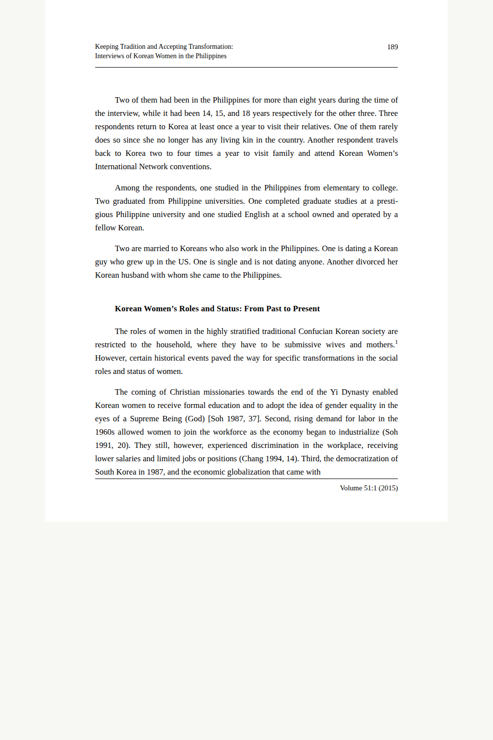Keeping Tradition and Accepting Transformation:
Interviews of Korean Women in the Philippines
189
Two of them had been in the Philippines for more than eight years during the time of the interview, while it had been 14, 15, and 18 years respectively for the other three. Three respondents return to Korea at least once a year to visit their relatives. One of them rarely does so since she no longer has any living kin in the country. Another respondent travels back to Korea two to four times a year to visit family and attend Korean Women’s International Network conventions.
Among the respondents, one studied in the Philippines from elementary to college. Two graduated from Philippine universities. One completed graduate studies at a prestigious Philippine university and one studied English at a school owned and operated by a fellow Korean.
Two are married to Koreans who also work in the Philippines. One is dating a Korean guy who grew up in the US. One is single and is not dating anyone. Another divorced her Korean husband with whom she came to the Philippines.
Korean Women’s Roles and Status: From Past to Present
The roles of women in the highly stratified traditional Confucian Korean society are restricted to the household, where they have to be submissive wives and mothers.1 However, certain historical events paved the way for specific transformations in the social roles and status of women.
The coming of Christian missionaries towards the end of the Yi Dynasty enabled Korean women to receive formal education and to adopt the idea of gender equality in the eyes of a Supreme Being (God) [Soh 1987, 37]. Second, rising demand for labor in the 1960s allowed women to join the workforce as the economy began to industrialize (Soh 1991, 20). They still, however, experienced discrimination in the workplace, receiving lower salaries and limited jobs or positions (Chang 1994, 14). Third, the democratization of South Korea in 1987, and the economic globalization that came with
Volume 51:1 (2015)